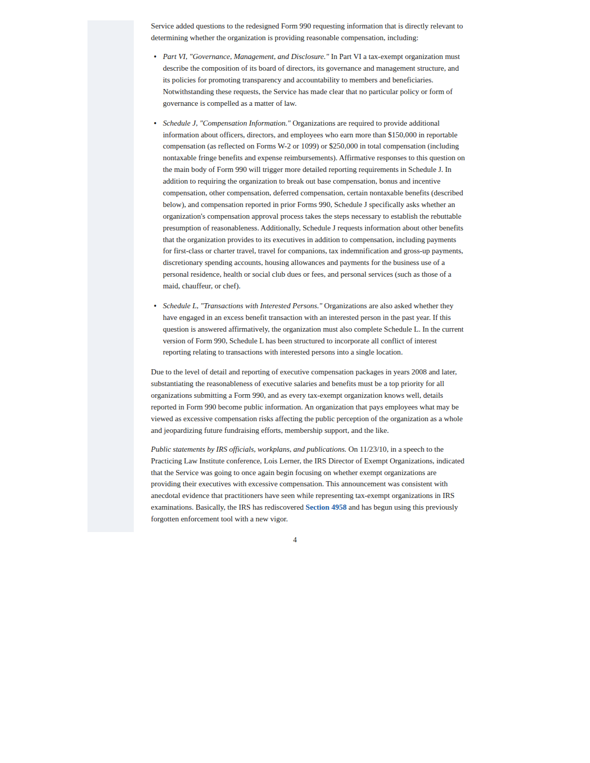Service added questions to the redesigned Form 990 requesting information that is directly relevant to determining whether the organization is providing reasonable compensation, including:
Part VI, "Governance, Management, and Disclosure." In Part VI a tax-exempt organization must describe the composition of its board of directors, its governance and management structure, and its policies for promoting transparency and accountability to members and beneficiaries. Notwithstanding these requests, the Service has made clear that no particular policy or form of governance is compelled as a matter of law.
Schedule J, "Compensation Information." Organizations are required to provide additional information about officers, directors, and employees who earn more than $150,000 in reportable compensation (as reflected on Forms W-2 or 1099) or $250,000 in total compensation (including nontaxable fringe benefits and expense reimbursements). Affirmative responses to this question on the main body of Form 990 will trigger more detailed reporting requirements in Schedule J. In addition to requiring the organization to break out base compensation, bonus and incentive compensation, other compensation, deferred compensation, certain nontaxable benefits (described below), and compensation reported in prior Forms 990, Schedule J specifically asks whether an organization's compensation approval process takes the steps necessary to establish the rebuttable presumption of reasonableness. Additionally, Schedule J requests information about other benefits that the organization provides to its executives in addition to compensation, including payments for first-class or charter travel, travel for companions, tax indemnification and gross-up payments, discretionary spending accounts, housing allowances and payments for the business use of a personal residence, health or social club dues or fees, and personal services (such as those of a maid, chauffeur, or chef).
Schedule L, "Transactions with Interested Persons." Organizations are also asked whether they have engaged in an excess benefit transaction with an interested person in the past year. If this question is answered affirmatively, the organization must also complete Schedule L. In the current version of Form 990, Schedule L has been structured to incorporate all conflict of interest reporting relating to transactions with interested persons into a single location.
Due to the level of detail and reporting of executive compensation packages in years 2008 and later, substantiating the reasonableness of executive salaries and benefits must be a top priority for all organizations submitting a Form 990, and as every tax-exempt organization knows well, details reported in Form 990 become public information. An organization that pays employees what may be viewed as excessive compensation risks affecting the public perception of the organization as a whole and jeopardizing future fundraising efforts, membership support, and the like.
Public statements by IRS officials, workplans, and publications. On 11/23/10, in a speech to the Practicing Law Institute conference, Lois Lerner, the IRS Director of Exempt Organizations, indicated that the Service was going to once again begin focusing on whether exempt organizations are providing their executives with excessive compensation. This announcement was consistent with anecdotal evidence that practitioners have seen while representing tax-exempt organizations in IRS examinations. Basically, the IRS has rediscovered Section 4958 and has begun using this previously forgotten enforcement tool with a new vigor.
4